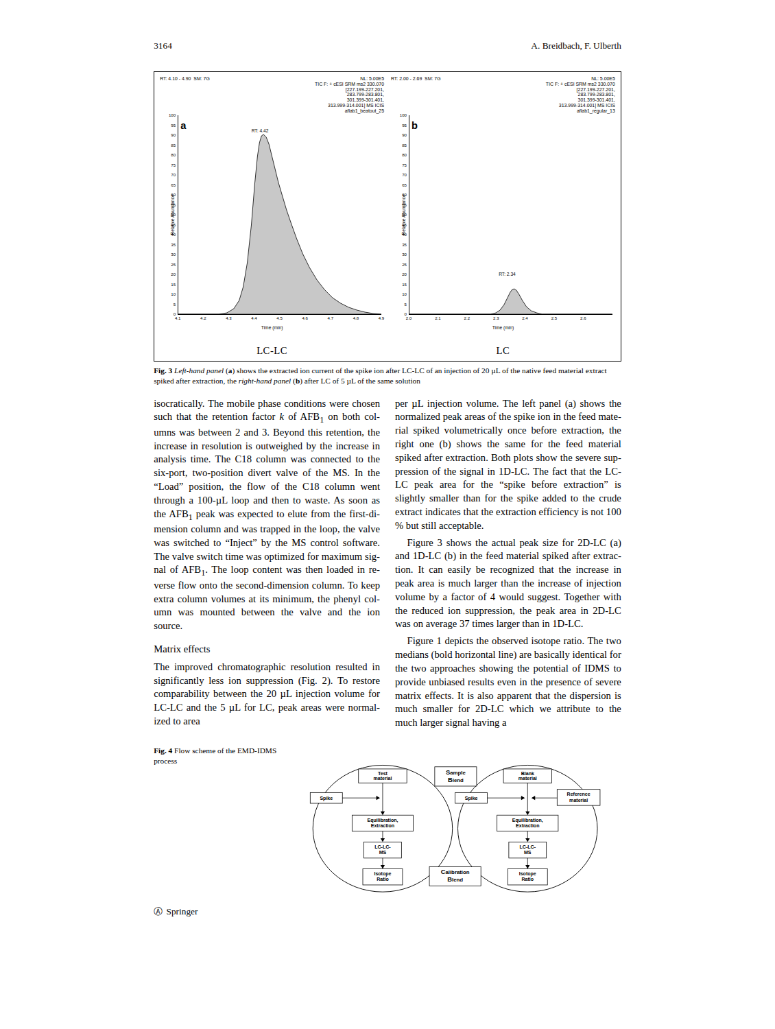3164
A. Breidbach, F. Ulberth
RT: 4.10 - 4.90 SM: 7G
NL: 5.00E5
TIC F: + cESI SRM ms2 330.070
[227.199-227.201,
283.799-283.801,
301.399-301.401,
313.999-314.001] MS ICIS
aflab1_beatout_25
a
Relative Abundance
100 95 90 85 80 75 70 65 60 55 50 45 40 35 30 25 20 15 10 5 0
RT: 4.42
4.1 4.2 4.3 4.4 4.5 4.6 4.7 4.8 4.9
Time (min)
LC-LC
RT: 2.00 - 2.69 SM: 7G
NL: 5.00E5
TIC F: + cESI SRM ms2 330.070
[227.199-227.201,
283.799-283.801,
301.399-301.401,
313.999-314.001] MS ICIS
aflab1_regular_13
b
Relative Abundance
100 95 90 85 80 75 70 65 60 55 50 45 40 35 30 25 20 15 10 5 0
RT: 2.34
2.0 2.1 2.2 2.3 2.4 2.5 2.6
Time (min)
LC
Fig. 3 Left-hand panel (a) shows the extracted ion current of the spike ion after LC-LC of an injection of 20 µL of the native feed material extract spiked after extraction, the right-hand panel (b) after LC of 5 µL of the same solution
isocratically. The mobile phase conditions were chosen such that the retention factor k of AFB1 on both columns was between 2 and 3. Beyond this retention, the increase in resolution is outweighed by the increase in analysis time. The C18 column was connected to the six-port, two-position divert valve of the MS. In the “Load” position, the flow of the C18 column went through a 100-µL loop and then to waste. As soon as the AFB1 peak was expected to elute from the first-dimension column and was trapped in the loop, the valve was switched to “Inject” by the MS control software. The valve switch time was optimized for maximum signal of AFB1. The loop content was then loaded in reverse flow onto the second-dimension column. To keep extra column volumes at its minimum, the phenyl column was mounted between the valve and the ion source.
Matrix effects
The improved chromatographic resolution resulted in significantly less ion suppression (Fig. 2). To restore comparability between the 20 µL injection volume for LC-LC and the 5 µL for LC, peak areas were normalized to area
per µL injection volume. The left panel (a) shows the normalized peak areas of the spike ion in the feed material spiked volumetrically once before extraction, the right one (b) shows the same for the feed material spiked after extraction. Both plots show the severe suppression of the signal in 1D-LC. The fact that the LC-LC peak area for the “spike before extraction” is slightly smaller than for the spike added to the crude extract indicates that the extraction efficiency is not 100 % but still acceptable.
Figure 3 shows the actual peak size for 2D-LC (a) and 1D-LC (b) in the feed material spiked after extraction. It can easily be recognized that the increase in peak area is much larger than the increase of injection volume by a factor of 4 would suggest. Together with the reduced ion suppression, the peak area in 2D-LC was on average 37 times larger than in 1D-LC.
Figure 1 depicts the observed isotope ratio. The two medians (bold horizontal line) are basically identical for the two approaches showing the potential of IDMS to provide unbiased results even in the presence of severe matrix effects. It is also apparent that the dispersion is much smaller for 2D-LC which we attribute to the much larger signal having a
Fig. 4 Flow scheme of the EMD-IDMS process
Test material Spike Equilibration, Extraction LC-LC- MS Isotope Ratio Blank material Spike Reference material Equilibration, Extraction LC-LC- MS Isotope Ratio Sample Blend Calibration Blend
Ⓐ Springer